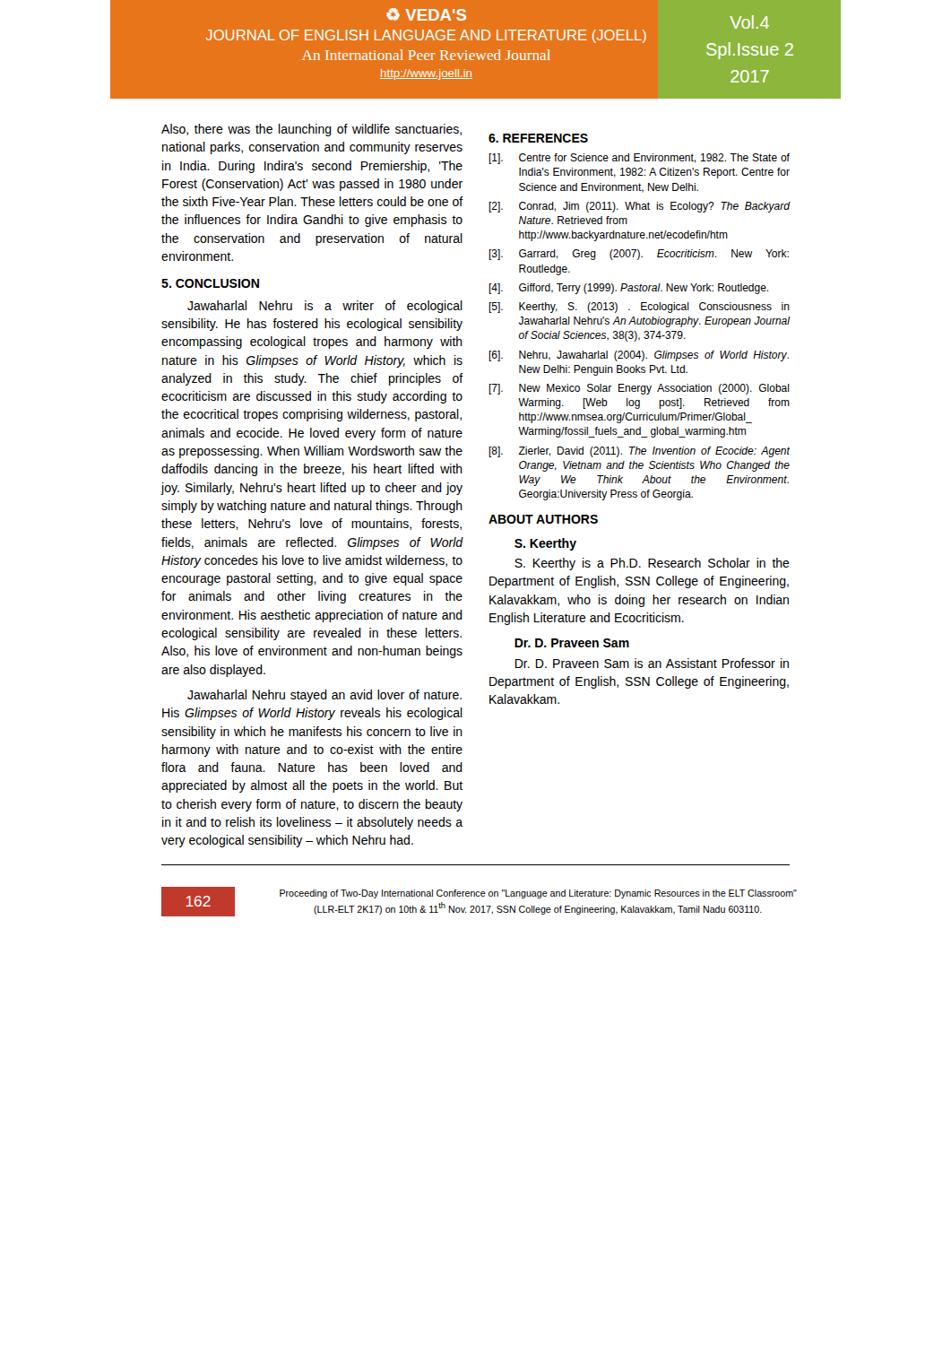♻ VEDA'S
JOURNAL OF ENGLISH LANGUAGE AND LITERATURE (JOELL)
An International Peer Reviewed Journal
http://www.joell.in
Vol.4
Spl.Issue 2
2017
Also, there was the launching of wildlife sanctuaries, national parks, conservation and community reserves in India. During Indira's second Premiership, 'The Forest (Conservation) Act' was passed in 1980 under the sixth Five-Year Plan. These letters could be one of the influences for Indira Gandhi to give emphasis to the conservation and preservation of natural environment.
5. CONCLUSION
Jawaharlal Nehru is a writer of ecological sensibility. He has fostered his ecological sensibility encompassing ecological tropes and harmony with nature in his Glimpses of World History, which is analyzed in this study. The chief principles of ecocriticism are discussed in this study according to the ecocritical tropes comprising wilderness, pastoral, animals and ecocide. He loved every form of nature as prepossessing. When William Wordsworth saw the daffodils dancing in the breeze, his heart lifted with joy. Similarly, Nehru's heart lifted up to cheer and joy simply by watching nature and natural things. Through these letters, Nehru's love of mountains, forests, fields, animals are reflected. Glimpses of World History concedes his love to live amidst wilderness, to encourage pastoral setting, and to give equal space for animals and other living creatures in the environment. His aesthetic appreciation of nature and ecological sensibility are revealed in these letters. Also, his love of environment and non-human beings are also displayed.
Jawaharlal Nehru stayed an avid lover of nature. His Glimpses of World History reveals his ecological sensibility in which he manifests his concern to live in harmony with nature and to co-exist with the entire flora and fauna. Nature has been loved and appreciated by almost all the poets in the world. But to cherish every form of nature, to discern the beauty in it and to relish its loveliness – it absolutely needs a very ecological sensibility – which Nehru had.
6. REFERENCES
[1]. Centre for Science and Environment, 1982. The State of India's Environment, 1982: A Citizen's Report. Centre for Science and Environment, New Delhi.
[2]. Conrad, Jim (2011). What is Ecology? The Backyard Nature. Retrieved from
http://www.backyardnature.net/ecodefin/htm
[3]. Garrard, Greg (2007). Ecocriticism. New York: Routledge.
[4]. Gifford, Terry (1999). Pastoral. New York: Routledge.
[5]. Keerthy, S. (2013) . Ecological Consciousness in Jawaharlal Nehru's An Autobiography. European Journal of Social Sciences, 38(3), 374-379.
[6]. Nehru, Jawaharlal (2004). Glimpses of World History. New Delhi: Penguin Books Pvt. Ltd.
[7]. New Mexico Solar Energy Association (2000). Global Warming. [Web log post]. Retrieved from http://www.nmsea.org/Curriculum/Primer/Global_ Warming/fossil_fuels_and_ global_warming.htm
[8]. Zierler, David (2011). The Invention of Ecocide: Agent Orange, Vietnam and the Scientists Who Changed the Way We Think About the Environment. Georgia:University Press of Georgia.
ABOUT AUTHORS
S. Keerthy
S. Keerthy is a Ph.D. Research Scholar in the Department of English, SSN College of Engineering, Kalavakkam, who is doing her research on Indian English Literature and Ecocriticism.
Dr. D. Praveen Sam
Dr. D. Praveen Sam is an Assistant Professor in Department of English, SSN College of Engineering, Kalavakkam.
162
Proceeding of Two-Day International Conference on "Language and Literature: Dynamic Resources in the ELT Classroom"
(LLR-ELT 2K17) on 10th & 11th Nov. 2017, SSN College of Engineering, Kalavakkam, Tamil Nadu 603110.